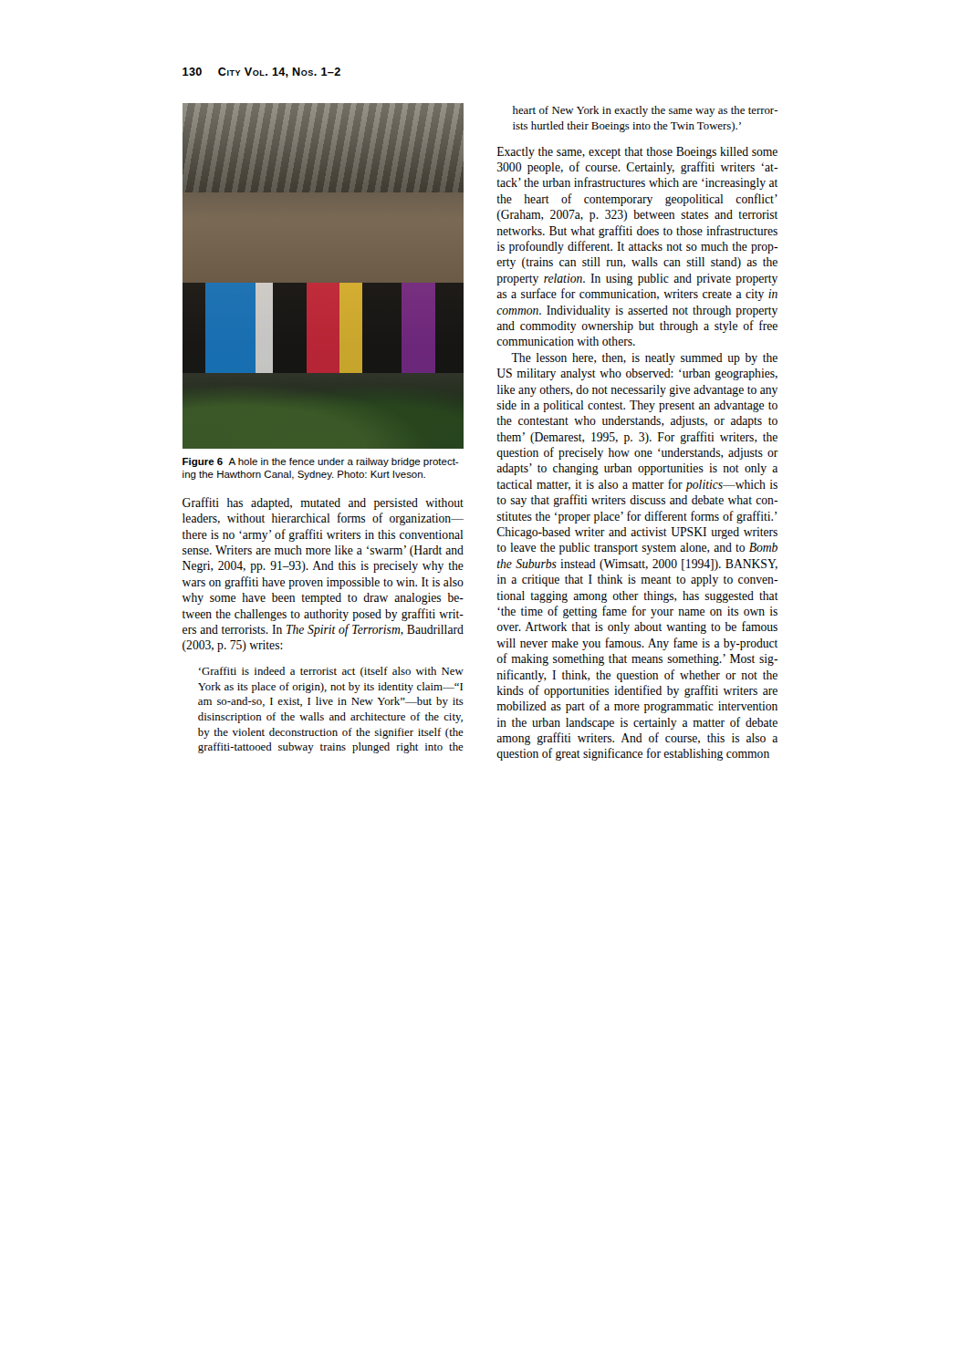130 City Vol. 14, Nos. 1–2
Figure 6 A hole in the fence under a railway bridge protecting the Hawthorn Canal, Sydney. Photo: Kurt Iveson.
Graffiti has adapted, mutated and persisted without leaders, without hierarchical forms of organization—there is no ‘army’ of graffiti writers in this conventional sense. Writers are much more like a ‘swarm’ (Hardt and Negri, 2004, pp. 91–93). And this is precisely why the wars on graffiti have proven impossible to win. It is also why some have been tempted to draw analogies between the challenges to authority posed by graffiti writers and terrorists. In The Spirit of Terrorism, Baudrillard (2003, p. 75) writes:
‘Graffiti is indeed a terrorist act (itself also with New York as its place of origin), not by its identity claim—“I am so-and-so, I exist, I live in New York”—but by its disinscription of the walls and architecture of the city, by the violent deconstruction of the signifier itself (the graffiti-tattooed subway trains plunged right into the heart of New York in exactly the same way as the terrorists hurtled their Boeings into the Twin Towers).’
Exactly the same, except that those Boeings killed some 3000 people, of course. Certainly, graffiti writers ‘attack’ the urban infrastructures which are ‘increasingly at the heart of contemporary geopolitical conflict’ (Graham, 2007a, p. 323) between states and terrorist networks. But what graffiti does to those infrastructures is profoundly different. It attacks not so much the property (trains can still run, walls can still stand) as the property relation. In using public and private property as a surface for communication, writers create a city in common. Individuality is asserted not through property and commodity ownership but through a style of free communication with others.
The lesson here, then, is neatly summed up by the US military analyst who observed: ‘urban geographies, like any others, do not necessarily give advantage to any side in a political contest. They present an advantage to the contestant who understands, adjusts, or adapts to them’ (Demarest, 1995, p. 3). For graffiti writers, the question of precisely how one ‘understands, adjusts or adapts’ to changing urban opportunities is not only a tactical matter, it is also a matter for politics—which is to say that graffiti writers discuss and debate what constitutes the ‘proper place’ for different forms of graffiti.’ Chicago-based writer and activist UPSKI urged writers to leave the public transport system alone, and to Bomb the Suburbs instead (Wimsatt, 2000 [1994]). BANKSY, in a critique that I think is meant to apply to conventional tagging among other things, has suggested that ‘the time of getting fame for your name on its own is over. Artwork that is only about wanting to be famous will never make you famous. Any fame is a by-product of making something that means something.’ Most significantly, I think, the question of whether or not the kinds of opportunities identified by graffiti writers are mobilized as part of a more programmatic intervention in the urban landscape is certainly a matter of debate among graffiti writers. And of course, this is also a question of great significance for establishing common